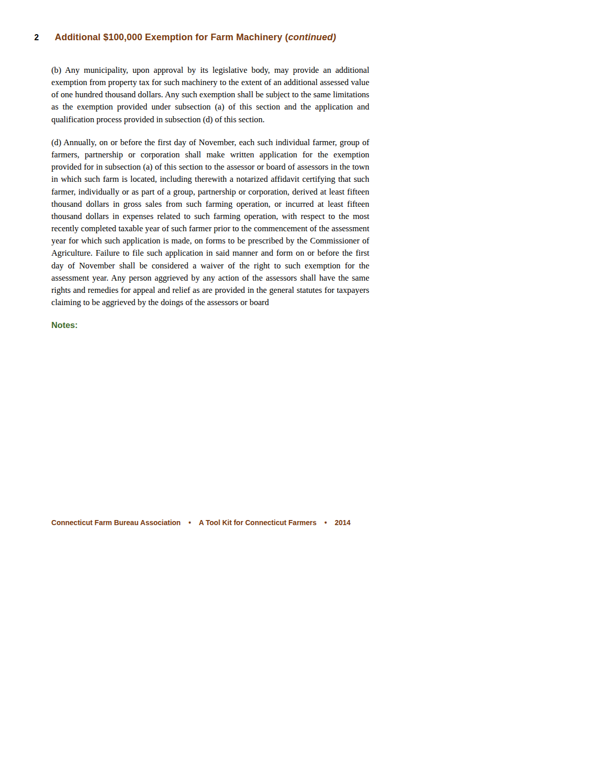2
Additional $100,000 Exemption for Farm Machinery (continued)
(b) Any municipality, upon approval by its legislative body, may provide an additional exemption from property tax for such machinery to the extent of an additional assessed value of one hundred thousand dollars. Any such exemption shall be subject to the same limitations as the exemption provided under subsection (a) of this section and the application and qualification process provided in subsection (d) of this section.
(d) Annually, on or before the first day of November, each such individual farmer, group of farmers, partnership or corporation shall make written application for the exemption provided for in subsection (a) of this section to the assessor or board of assessors in the town in which such farm is located, including therewith a notarized affidavit certifying that such farmer, individually or as part of a group, partnership or corporation, derived at least fifteen thousand dollars in gross sales from such farming operation, or incurred at least fifteen thousand dollars in expenses related to such farming operation, with respect to the most recently completed taxable year of such farmer prior to the commencement of the assessment year for which such application is made, on forms to be prescribed by the Commissioner of Agriculture. Failure to file such application in said manner and form on or before the first day of November shall be considered a waiver of the right to such exemption for the assessment year. Any person aggrieved by any action of the assessors shall have the same rights and remedies for appeal and relief as are provided in the general statutes for taxpayers claiming to be aggrieved by the doings of the assessors or board
Notes:
Connecticut Farm Bureau Association•A Tool Kit for Connecticut Farmers•2014